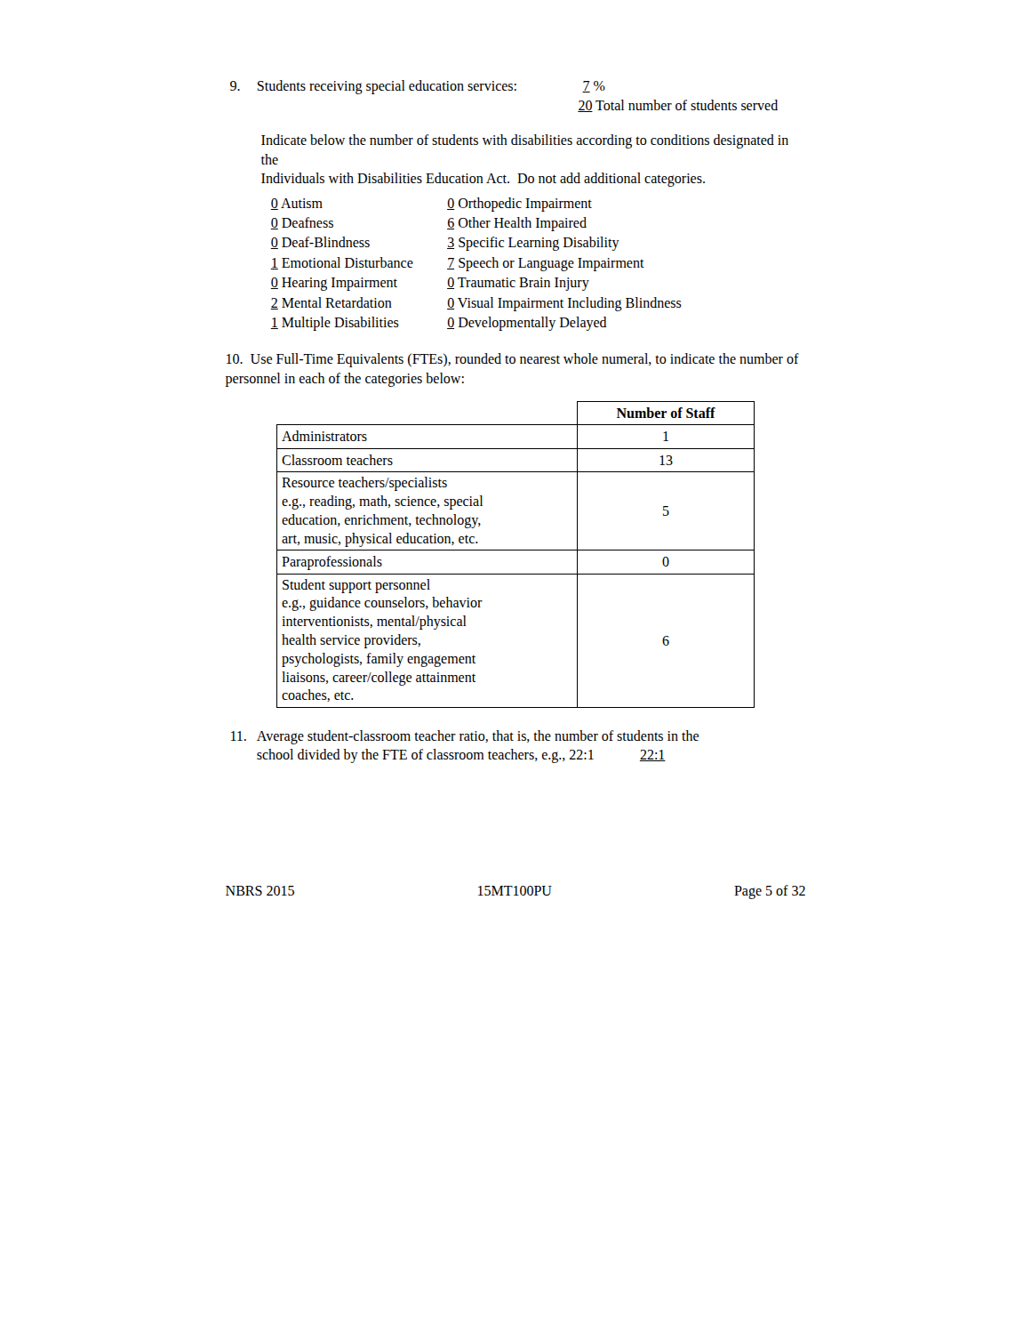9.
Students receiving special education services: 7 %
20 Total number of students served
Indicate below the number of students with disabilities according to conditions designated in the
Individuals with Disabilities Education Act. Do not add additional categories.
| 0 Autism | 0 Orthopedic Impairment |
| 0 Deafness | 6 Other Health Impaired |
| 0 Deaf-Blindness | 3 Specific Learning Disability |
| 1 Emotional Disturbance | 7 Speech or Language Impairment |
| 0 Hearing Impairment | 0 Traumatic Brain Injury |
| 2 Mental Retardation | 0 Visual Impairment Including Blindness |
| 1 Multiple Disabilities | 0 Developmentally Delayed |
10. Use Full-Time Equivalents (FTEs), rounded to nearest whole numeral, to indicate the number of
personnel in each of the categories below:
| | Number of Staff |
| --- | --- |
| Administrators | 1 |
| Classroom teachers | 13 |
| Resource teachers/specialists e.g., reading, math, science, special education, enrichment, technology, art, music, physical education, etc. | 5 |
| Paraprofessionals | 0 |
| Student support personnel e.g., guidance counselors, behavior interventionists, mental/physical health service providers, psychologists, family engagement liaisons, career/college attainment coaches, etc. | 6 |
11.
Average student-classroom teacher ratio, that is, the number of students in the
school divided by the FTE of classroom teachers, e.g., 22:1 22:1
NBRS 2015
15MT100PU
Page 5 of 32